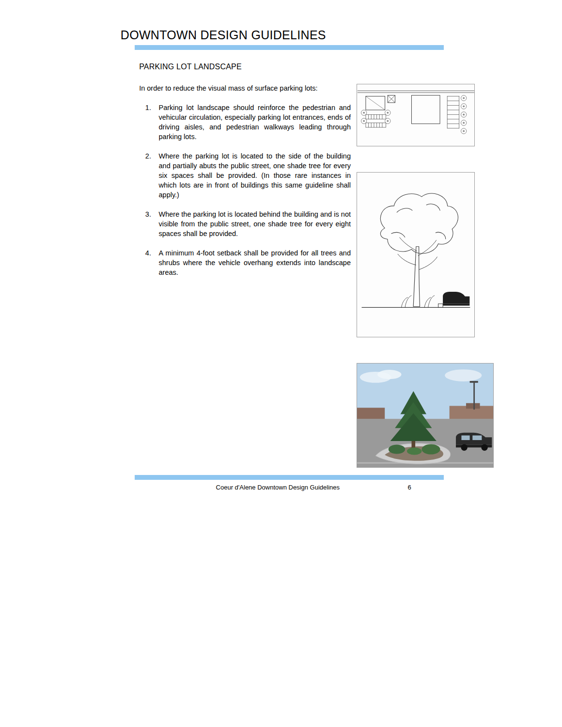DOWNTOWN DESIGN GUIDELINES
PARKING LOT LANDSCAPE
In order to reduce the visual mass of surface parking lots:
Parking lot landscape should reinforce the pedestrian and vehicular circulation, especially parking lot entrances, ends of driving aisles, and pedestrian walkways leading through parking lots.
Where the parking lot is located to the side of the building and partially abuts the public street, one shade tree for every six spaces shall be provided. (In those rare instances in which lots are in front of buildings this same guideline shall apply.)
Where the parking lot is located behind the building and is not visible from the public street, one shade tree for every eight spaces shall be provided.
A minimum 4-foot setback shall be provided for all trees and shrubs where the vehicle overhang extends into landscape areas.
Coeur d'Alene Downtown Design Guidelines 6